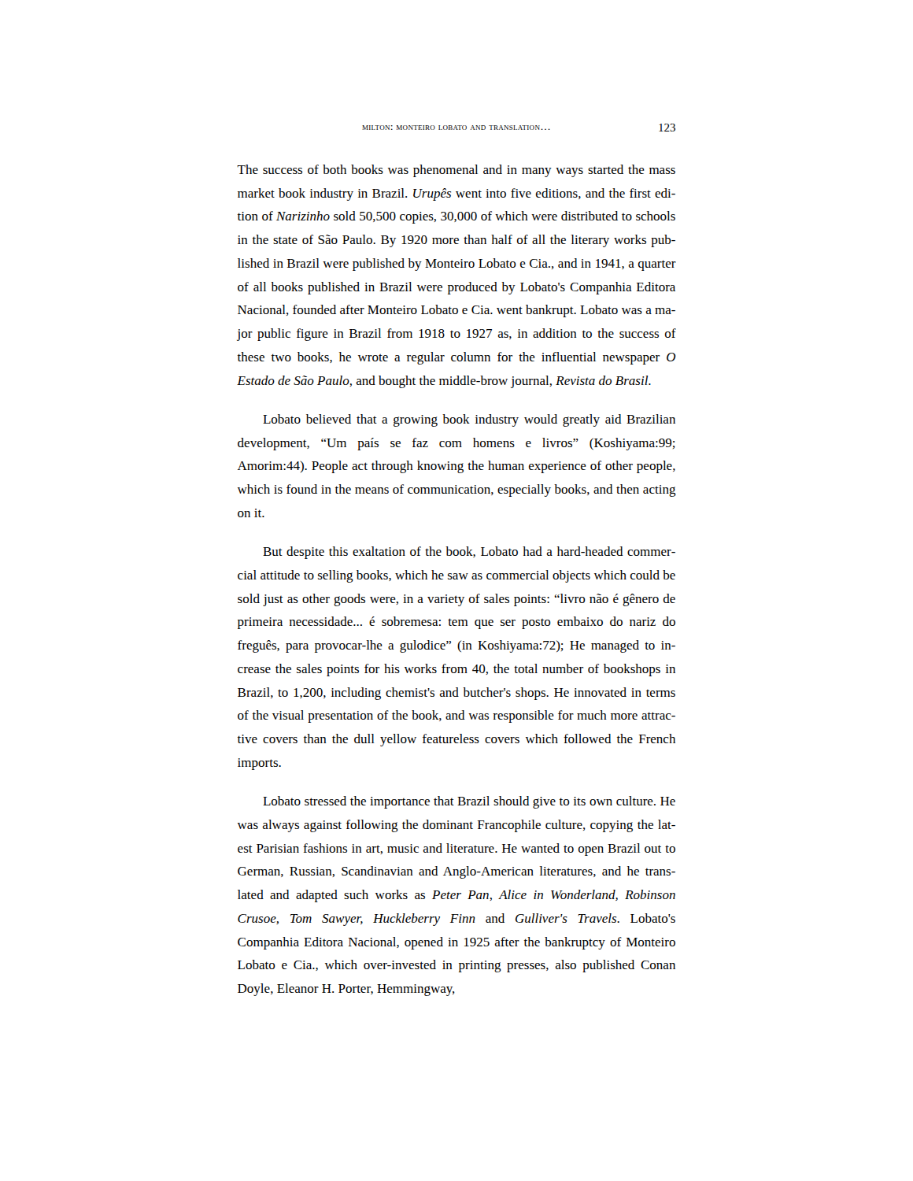Milton: Monteiro Lobato and Translation… 123
The success of both books was phenomenal and in many ways started the mass market book industry in Brazil. Urupês went into five editions, and the first edition of Narizinho sold 50,500 copies, 30,000 of which were distributed to schools in the state of São Paulo. By 1920 more than half of all the literary works published in Brazil were published by Monteiro Lobato e Cia., and in 1941, a quarter of all books published in Brazil were produced by Lobato's Companhia Editora Nacional, founded after Monteiro Lobato e Cia. went bankrupt. Lobato was a major public figure in Brazil from 1918 to 1927 as, in addition to the success of these two books, he wrote a regular column for the influential newspaper O Estado de São Paulo, and bought the middle-brow journal, Revista do Brasil.
Lobato believed that a growing book industry would greatly aid Brazilian development, “Um país se faz com homens e livros” (Koshiyama:99; Amorim:44). People act through knowing the human experience of other people, which is found in the means of communication, especially books, and then acting on it.
But despite this exaltation of the book, Lobato had a hard-headed commercial attitude to selling books, which he saw as commercial objects which could be sold just as other goods were, in a variety of sales points: “livro não é gênero de primeira necessidade... é sobremesa: tem que ser posto embaixo do nariz do freguês, para provocar-lhe a gulodice” (in Koshiyama:72); He managed to increase the sales points for his works from 40, the total number of bookshops in Brazil, to 1,200, including chemist's and butcher's shops. He innovated in terms of the visual presentation of the book, and was responsible for much more attractive covers than the dull yellow featureless covers which followed the French imports.
Lobato stressed the importance that Brazil should give to its own culture. He was always against following the dominant Francophile culture, copying the latest Parisian fashions in art, music and literature. He wanted to open Brazil out to German, Russian, Scandinavian and Anglo-American literatures, and he translated and adapted such works as Peter Pan, Alice in Wonderland, Robinson Crusoe, Tom Sawyer, Huckleberry Finn and Gulliver's Travels. Lobato's Companhia Editora Nacional, opened in 1925 after the bankruptcy of Monteiro Lobato e Cia., which over-invested in printing presses, also published Conan Doyle, Eleanor H. Porter, Hemmingway,